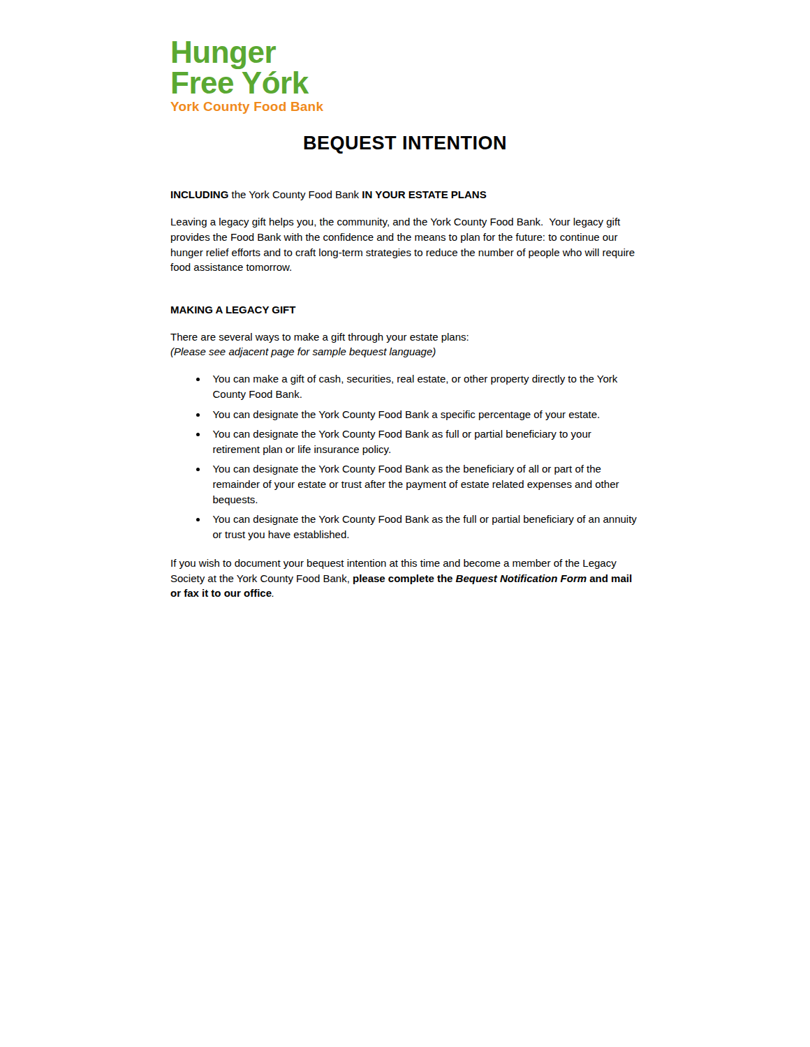Hunger
Free Yórk York County Food Bank
BEQUEST INTENTION
INCLUDING the York County Food Bank IN YOUR ESTATE PLANS
Leaving a legacy gift helps you, the community, and the York County Food Bank. Your legacy gift provides the Food Bank with the confidence and the means to plan for the future: to continue our hunger relief efforts and to craft long-term strategies to reduce the number of people who will require food assistance tomorrow.
MAKING A LEGACY GIFT
There are several ways to make a gift through your estate plans:
(Please see adjacent page for sample bequest language)
You can make a gift of cash, securities, real estate, or other property directly to the York County Food Bank.
You can designate the York County Food Bank a specific percentage of your estate.
You can designate the York County Food Bank as full or partial beneficiary to your retirement plan or life insurance policy.
You can designate the York County Food Bank as the beneficiary of all or part of the remainder of your estate or trust after the payment of estate related expenses and other bequests.
You can designate the York County Food Bank as the full or partial beneficiary of an annuity or trust you have established.
If you wish to document your bequest intention at this time and become a member of the Legacy Society at the York County Food Bank, please complete the Bequest Notification Form and mail or fax it to our office.